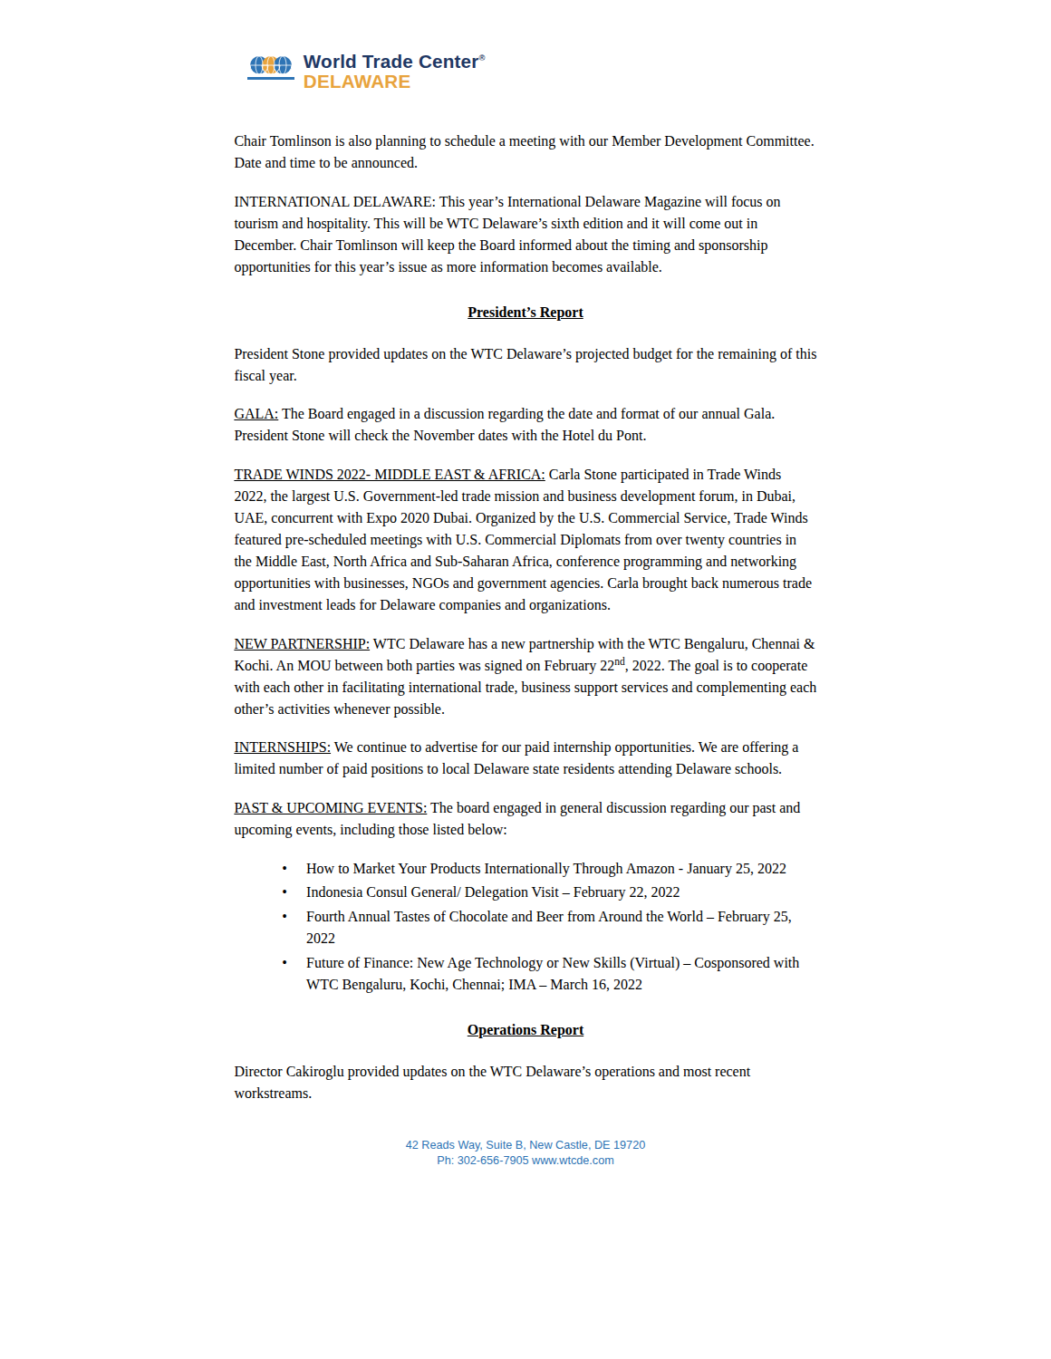World Trade Center® DELAWARE
Chair Tomlinson is also planning to schedule a meeting with our Member Development Committee. Date and time to be announced.
INTERNATIONAL DELAWARE: This year’s International Delaware Magazine will focus on tourism and hospitality. This will be WTC Delaware’s sixth edition and it will come out in December. Chair Tomlinson will keep the Board informed about the timing and sponsorship opportunities for this year’s issue as more information becomes available.
President’s Report
President Stone provided updates on the WTC Delaware’s projected budget for the remaining of this fiscal year.
GALA: The Board engaged in a discussion regarding the date and format of our annual Gala. President Stone will check the November dates with the Hotel du Pont.
TRADE WINDS 2022- MIDDLE EAST & AFRICA: Carla Stone participated in Trade Winds 2022, the largest U.S. Government-led trade mission and business development forum, in Dubai, UAE, concurrent with Expo 2020 Dubai. Organized by the U.S. Commercial Service, Trade Winds featured pre-scheduled meetings with U.S. Commercial Diplomats from over twenty countries in the Middle East, North Africa and Sub-Saharan Africa, conference programming and networking opportunities with businesses, NGOs and government agencies. Carla brought back numerous trade and investment leads for Delaware companies and organizations.
NEW PARTNERSHIP: WTC Delaware has a new partnership with the WTC Bengaluru, Chennai & Kochi. An MOU between both parties was signed on February 22nd, 2022. The goal is to cooperate with each other in facilitating international trade, business support services and complementing each other’s activities whenever possible.
INTERNSHIPS: We continue to advertise for our paid internship opportunities. We are offering a limited number of paid positions to local Delaware state residents attending Delaware schools.
PAST & UPCOMING EVENTS: The board engaged in general discussion regarding our past and upcoming events, including those listed below:
How to Market Your Products Internationally Through Amazon - January 25, 2022
Indonesia Consul General/ Delegation Visit – February 22, 2022
Fourth Annual Tastes of Chocolate and Beer from Around the World – February 25, 2022
Future of Finance: New Age Technology or New Skills (Virtual) – Cosponsored with WTC Bengaluru, Kochi, Chennai; IMA – March 16, 2022
Operations Report
Director Cakiroglu provided updates on the WTC Delaware’s operations and most recent workstreams.
42 Reads Way, Suite B, New Castle, DE 19720
Ph: 302-656-7905 www.wtcde.com